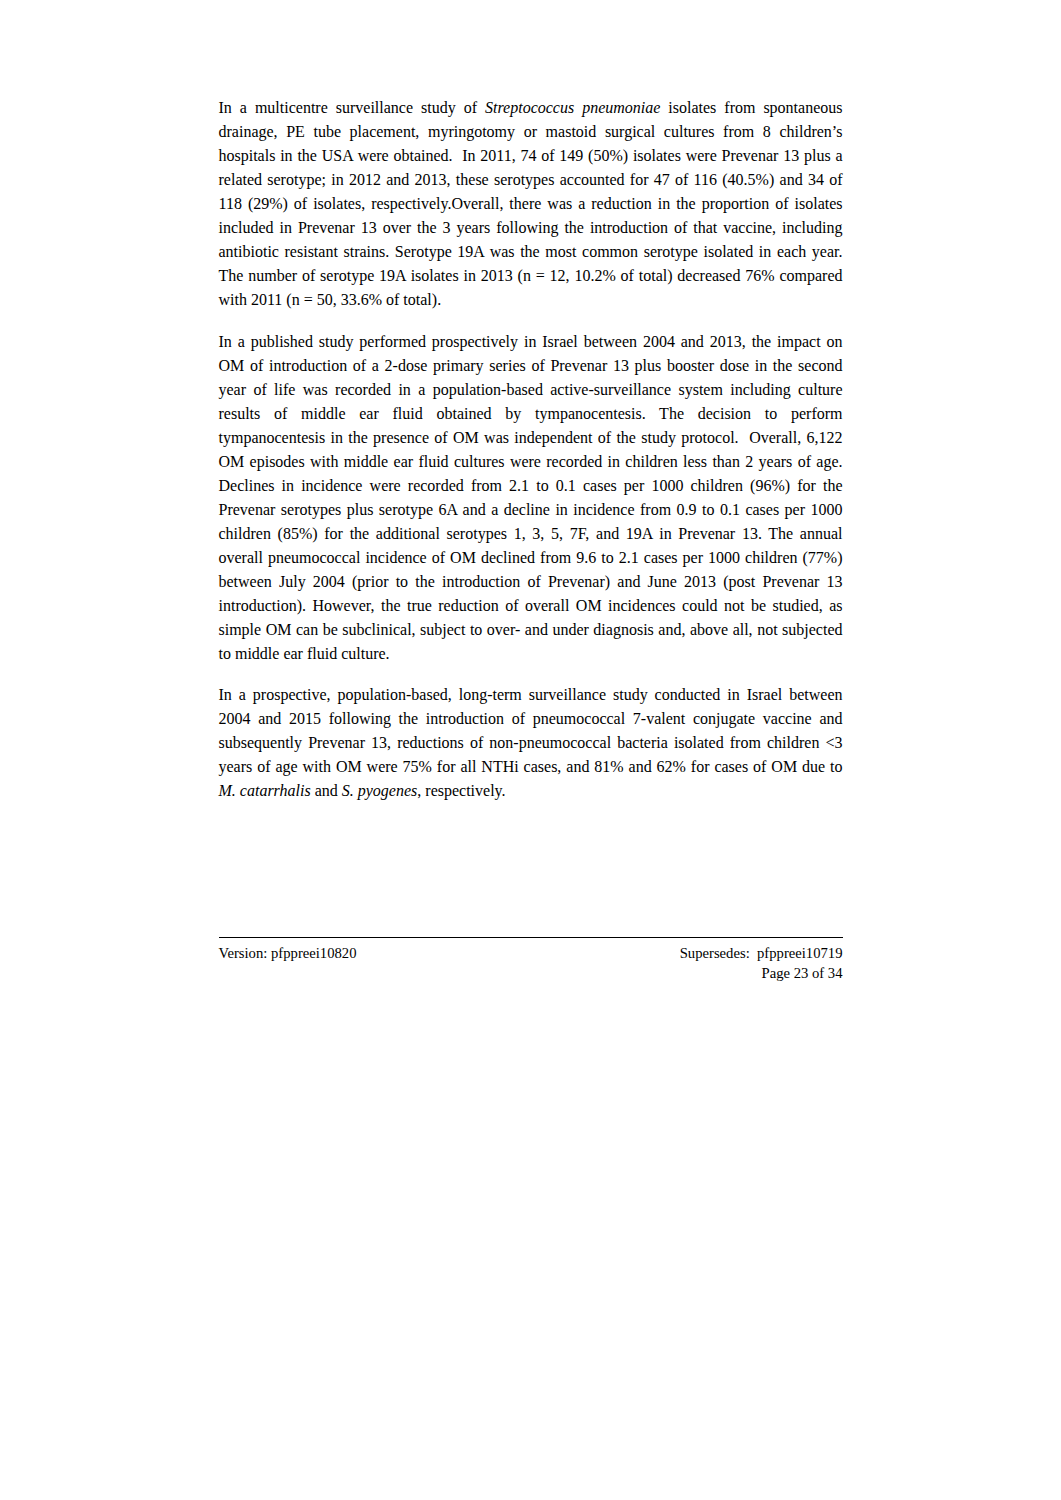In a multicentre surveillance study of Streptococcus pneumoniae isolates from spontaneous drainage, PE tube placement, myringotomy or mastoid surgical cultures from 8 children’s hospitals in the USA were obtained. In 2011, 74 of 149 (50%) isolates were Prevenar 13 plus a related serotype; in 2012 and 2013, these serotypes accounted for 47 of 116 (40.5%) and 34 of 118 (29%) of isolates, respectively.Overall, there was a reduction in the proportion of isolates included in Prevenar 13 over the 3 years following the introduction of that vaccine, including antibiotic resistant strains. Serotype 19A was the most common serotype isolated in each year. The number of serotype 19A isolates in 2013 (n = 12, 10.2% of total) decreased 76% compared with 2011 (n = 50, 33.6% of total).
In a published study performed prospectively in Israel between 2004 and 2013, the impact on OM of introduction of a 2-dose primary series of Prevenar 13 plus booster dose in the second year of life was recorded in a population-based active-surveillance system including culture results of middle ear fluid obtained by tympanocentesis. The decision to perform tympanocentesis in the presence of OM was independent of the study protocol. Overall, 6,122 OM episodes with middle ear fluid cultures were recorded in children less than 2 years of age. Declines in incidence were recorded from 2.1 to 0.1 cases per 1000 children (96%) for the Prevenar serotypes plus serotype 6A and a decline in incidence from 0.9 to 0.1 cases per 1000 children (85%) for the additional serotypes 1, 3, 5, 7F, and 19A in Prevenar 13. The annual overall pneumococcal incidence of OM declined from 9.6 to 2.1 cases per 1000 children (77%) between July 2004 (prior to the introduction of Prevenar) and June 2013 (post Prevenar 13 introduction). However, the true reduction of overall OM incidences could not be studied, as simple OM can be subclinical, subject to over- and under diagnosis and, above all, not subjected to middle ear fluid culture.
In a prospective, population-based, long-term surveillance study conducted in Israel between 2004 and 2015 following the introduction of pneumococcal 7-valent conjugate vaccine and subsequently Prevenar 13, reductions of non-pneumococcal bacteria isolated from children <3 years of age with OM were 75% for all NTHi cases, and 81% and 62% for cases of OM due to M. catarrhalis and S. pyogenes, respectively.
Version: pfppreei10820
Supersedes: pfppreei10719
Page 23 of 34